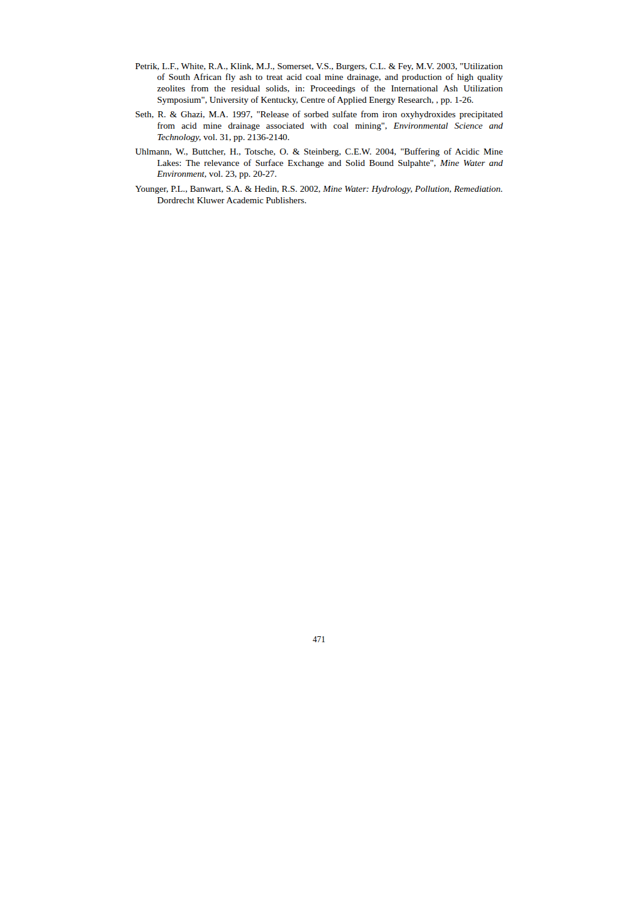Petrik, L.F., White, R.A., Klink, M.J., Somerset, V.S., Burgers, C.L. & Fey, M.V. 2003, "Utilization of South African fly ash to treat acid coal mine drainage, and production of high quality zeolites from the residual solids, in: Proceedings of the International Ash Utilization Symposium", University of Kentucky, Centre of Applied Energy Research, , pp. 1-26.
Seth, R. & Ghazi, M.A. 1997, "Release of sorbed sulfate from iron oxyhydroxides precipitated from acid mine drainage associated with coal mining", Environmental Science and Technology, vol. 31, pp. 2136-2140.
Uhlmann, W., Buttcher, H., Totsche, O. & Steinberg, C.E.W. 2004, "Buffering of Acidic Mine Lakes: The relevance of Surface Exchange and Solid Bound Sulpahte", Mine Water and Environment, vol. 23, pp. 20-27.
Younger, P.L., Banwart, S.A. & Hedin, R.S. 2002, Mine Water: Hydrology, Pollution, Remediation. Dordrecht Kluwer Academic Publishers.
471